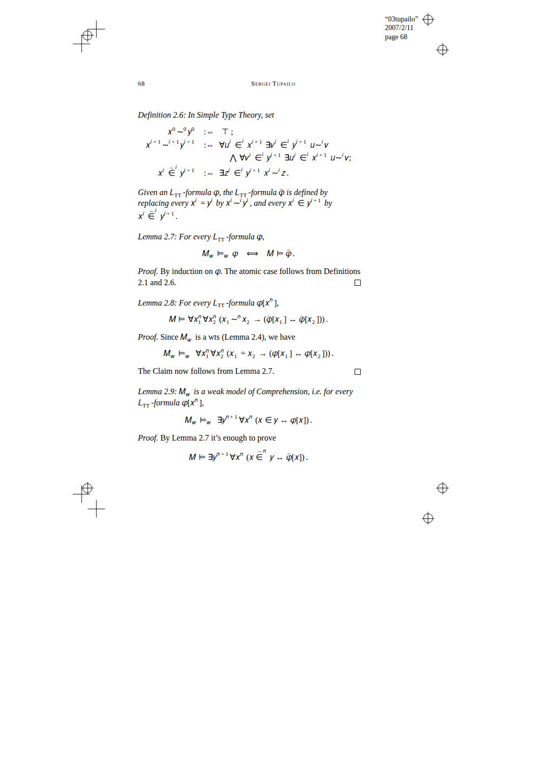“03tupailo”
2007/2/11
page 68
68
Sergei Tupailo
Definition 2.6: In Simple Type Theory, set
| x 0 ∼ 0 y 0 | :⇔ | ⊤ ; |
| x i + 1 ∼ i + 1 y i + 1 | :⇔ | ∀ u i ∈ i x i + 1 ∃ v i ∈ i y i + 1 u ∼ i v |
| | | ⋀ ∀ v i ∈ i y i + 1 ∃ u i ∈ i x i + 1 u ∼ i v ; |
| x i ∈ ~ i y i + 1 | :⇔ | ∃ z i ∈ i y i + 1 x i ∼ i z . |
Given an LTT-formula φ, the LTT-formula φ~ is defined by replacing every xi=yi by xi∼iyi, and every xi∈yi+1 by xi∈~iyi+1.
Lemma 2.7: For every LTT-formula φ,
Mw ⊨w φ ⟺ M ⊨ φ~ .
Proof. By induction on φ. The atomic case follows from Definitions 2.1 and 2.6.
Lemma 2.8: For every LTT-formula φ[xn],
M ⊨ ∀x1n ∀x2n ( x1 ∼n x2 → ( φ~[x1] ↔ φ~[x2] ) ) .
Proof. Since Mw is a wts (Lemma 2.4), we have
Mw ⊨w ∀x1n ∀x2n ( x1 = x2 → ( φ[x1] ↔ φ[x2] ) ) .
The Claim now follows from Lemma 2.7.
Lemma 2.9: Mw is a weak model of Comprehension, i.e. for every LTT-formula φ[xn],
Mw ⊨w ∃yn+1 ∀xn ( x∈y ↔ φ[x] ) .
Proof. By Lemma 2.7 it’s enough to prove
M ⊨ ∃yn+1 ∀xn ( x ∈~n y ↔ φ~[x] ) .